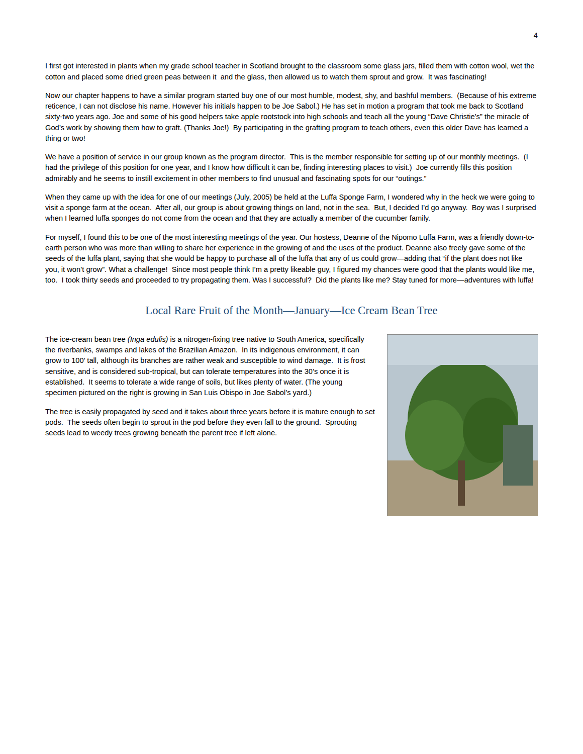4
I first got interested in plants when my grade school teacher in Scotland brought to the classroom some glass jars, filled them with cotton wool, wet the cotton and placed some dried green peas between it and the glass, then allowed us to watch them sprout and grow. It was fascinating!
Now our chapter happens to have a similar program started buy one of our most humble, modest, shy, and bashful members. (Because of his extreme reticence, I can not disclose his name. However his initials happen to be Joe Sabol.) He has set in motion a program that took me back to Scotland sixty-two years ago. Joe and some of his good helpers take apple rootstock into high schools and teach all the young “Dave Christie’s” the miracle of God’s work by showing them how to graft. (Thanks Joe!) By participating in the grafting program to teach others, even this older Dave has learned a thing or two!
We have a position of service in our group known as the program director. This is the member responsible for setting up of our monthly meetings. (I had the privilege of this position for one year, and I know how difficult it can be, finding interesting places to visit.) Joe currently fills this position admirably and he seems to instill excitement in other members to find unusual and fascinating spots for our “outings.”
When they came up with the idea for one of our meetings (July, 2005) be held at the Luffa Sponge Farm, I wondered why in the heck we were going to visit a sponge farm at the ocean. After all, our group is about growing things on land, not in the sea. But, I decided I’d go anyway. Boy was I surprised when I learned luffa sponges do not come from the ocean and that they are actually a member of the cucumber family.
For myself, I found this to be one of the most interesting meetings of the year. Our hostess, Deanne of the Nipomo Luffa Farm, was a friendly down-to-earth person who was more than willing to share her experience in the growing of and the uses of the product. Deanne also freely gave some of the seeds of the luffa plant, saying that she would be happy to purchase all of the luffa that any of us could grow—adding that “if the plant does not like you, it won’t grow”. What a challenge! Since most people think I’m a pretty likeable guy, I figured my chances were good that the plants would like me, too. I took thirty seeds and proceeded to try propagating them. Was I successful? Did the plants like me? Stay tuned for more—adventures with luffa!
Local Rare Fruit of the Month—January—Ice Cream Bean Tree
The ice-cream bean tree (Inga edulis) is a nitrogen-fixing tree native to South America, specifically the riverbanks, swamps and lakes of the Brazilian Amazon. In its indigenous environment, it can grow to 100’ tall, although its branches are rather weak and susceptible to wind damage. It is frost sensitive, and is considered sub-tropical, but can tolerate temperatures into the 30’s once it is established. It seems to tolerate a wide range of soils, but likes plenty of water. (The young specimen pictured on the right is growing in San Luis Obispo in Joe Sabol’s yard.)
The tree is easily propagated by seed and it takes about three years before it is mature enough to set pods. The seeds often begin to sprout in the pod before they even fall to the ground. Sprouting seeds lead to weedy trees growing beneath the parent tree if left alone.